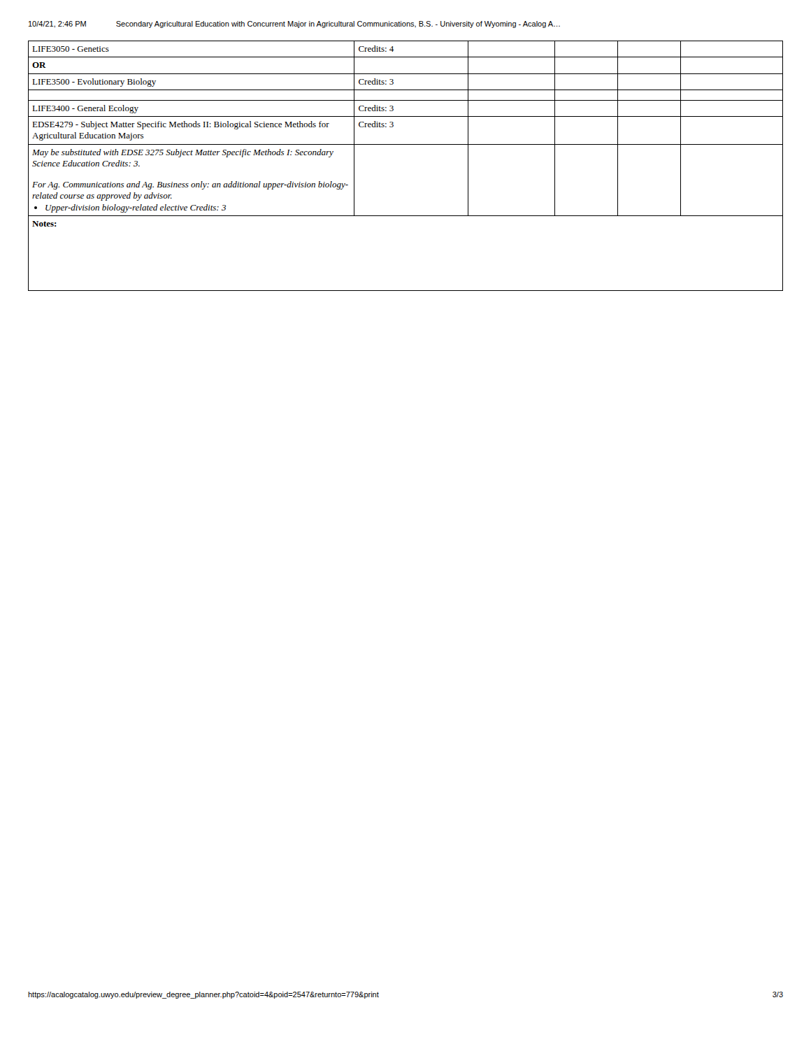10/4/21, 2:46 PM Secondary Agricultural Education with Concurrent Major in Agricultural Communications, B.S. - University of Wyoming - Acalog A…
| LIFE3050 - Genetics | Credits: 4 | | | | |
| OR | | | | | |
| LIFE3500 - Evolutionary Biology | Credits: 3 | | | | |
| LIFE3400 - General Ecology | Credits: 3 | | | | |
| EDSE4279 - Subject Matter Specific Methods II: Biological Science Methods for Agricultural Education Majors | Credits: 3 | | | | |
| May be substituted with EDSE 3275 Subject Matter Specific Methods I: Secondary Science Education Credits: 3. For Ag. Communications and Ag. Business only: an additional upper-division biology-related course as approved by advisor. Upper-division biology-related elective Credits: 3 | | | | | |
| Notes: |
https://acalogcatalog.uwyo.edu/preview_degree_planner.php?catoid=4&poid=2547&returnto=779&print 3/3